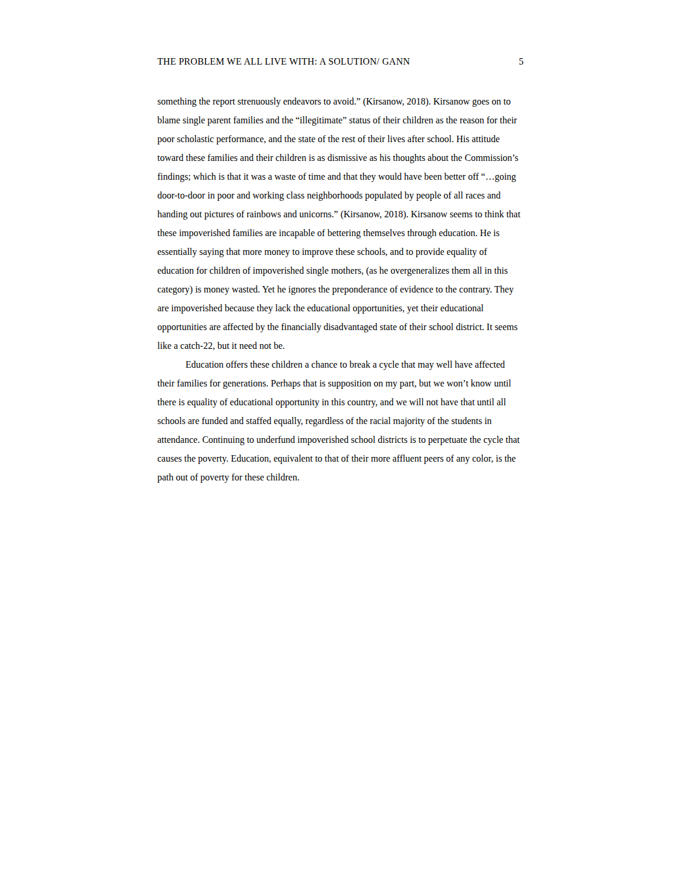The Problem We All Live With: A Solution/ Gann 5
something the report strenuously endeavors to avoid.” (Kirsanow, 2018). Kirsanow goes on to blame single parent families and the “illegitimate” status of their children as the reason for their poor scholastic performance, and the state of the rest of their lives after school. His attitude toward these families and their children is as dismissive as his thoughts about the Commission’s findings; which is that it was a waste of time and that they would have been better off “…going door-to-door in poor and working class neighborhoods populated by people of all races and handing out pictures of rainbows and unicorns.” (Kirsanow, 2018). Kirsanow seems to think that these impoverished families are incapable of bettering themselves through education. He is essentially saying that more money to improve these schools, and to provide equality of education for children of impoverished single mothers, (as he overgeneralizes them all in this category) is money wasted. Yet he ignores the preponderance of evidence to the contrary. They are impoverished because they lack the educational opportunities, yet their educational opportunities are affected by the financially disadvantaged state of their school district. It seems like a catch-22, but it need not be.
Education offers these children a chance to break a cycle that may well have affected their families for generations. Perhaps that is supposition on my part, but we won’t know until there is equality of educational opportunity in this country, and we will not have that until all schools are funded and staffed equally, regardless of the racial majority of the students in attendance. Continuing to underfund impoverished school districts is to perpetuate the cycle that causes the poverty. Education, equivalent to that of their more affluent peers of any color, is the path out of poverty for these children.